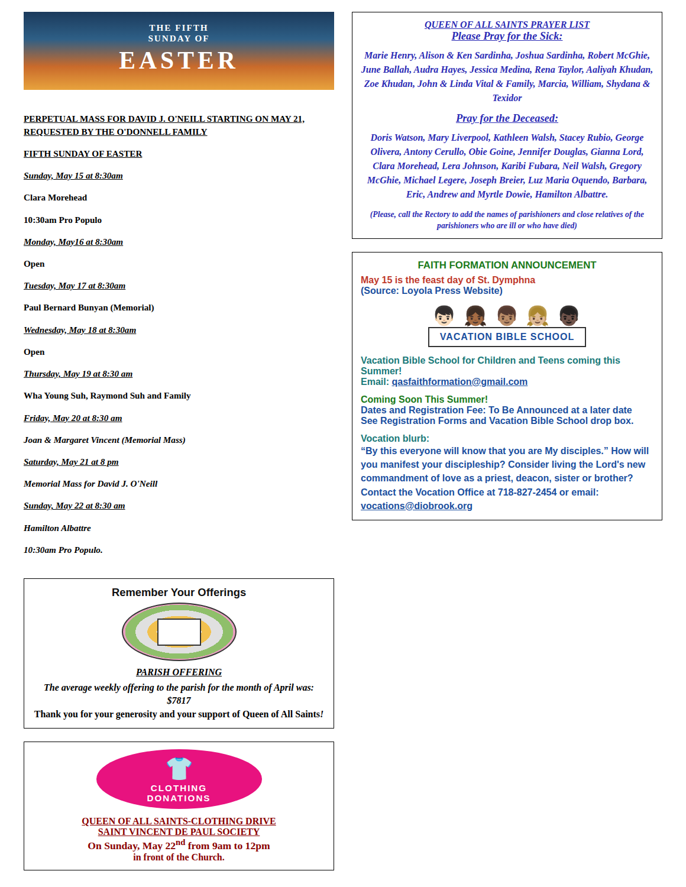The Fifth
Sunday of
EASTER
PERPETUAL MASS FOR DAVID J. O'NEILL STARTING ON MAY 21, REQUESTED BY THE O'DONNELL FAMILY
FIFTH SUNDAY OF EASTER
Sunday, May 15 at 8:30am
Clara Morehead
10:30am Pro Populo
Monday, May16 at 8:30am
Open
Tuesday, May 17 at 8:30am
Paul Bernard Bunyan (Memorial)
Wednesday, May 18 at 8:30am
Open
Thursday, May 19 at 8:30 am
Wha Young Suh, Raymond Suh and Family
Friday, May 20 at 8:30 am
Joan & Margaret Vincent (Memorial Mass)
Saturday, May 21 at 8 pm
Memorial Mass for David J. O'Neill
Sunday, May 22 at 8:30 am
Hamilton Albattre
10:30am Pro Populo.
Remember Your Offerings
PARISH OFFERING
The average weekly offering to the parish for the month of April was: $7817
Thank you for your generosity and your support of Queen of All Saints!
👕
CLOTHING
DONATIONS
QUEEN OF ALL SAINTS-CLOTHING DRIVE
SAINT VINCENT DE PAUL SOCIETY
On Sunday, May 22nd from 9am to 12pm
in front of the Church.
QUEEN OF ALL SAINTS PRAYER LIST
Please Pray for the Sick:
Marie Henry, Alison & Ken Sardinha, Joshua Sardinha, Robert McGhie, June Ballah, Audra Hayes, Jessica Medina, Rena Taylor, Aaliyah Khudan, Zoe Khudan, John & Linda Vital & Family, Marcia, William, Shydana & Texidor
Pray for the Deceased:
Doris Watson, Mary Liverpool, Kathleen Walsh, Stacey Rubio, George Olivera, Antony Cerullo, Obie Goine, Jennifer Douglas, Gianna Lord, Clara Morehead, Lera Johnson, Karibi Fubara, Neil Walsh, Gregory McGhie, Michael Legere, Joseph Breier, Luz Maria Oquendo, Barbara, Eric, Andrew and Myrtle Dowie, Hamilton Albattre.
(Please, call the Rectory to add the names of parishioners and close relatives of the parishioners who are ill or who have died)
FAITH FORMATION ANNOUNCEMENT
May 15 is the feast day of St. Dymphna
(Source: Loyola Press Website)
👦🏻 👧🏾 👦🏽 👧🏼 👦🏿
VACATION BIBLE SCHOOL
Vacation Bible School for Children and Teens coming this Summer!
Email: qasfaithformation@gmail.com
Coming Soon This Summer!
Dates and Registration Fee: To Be Announced at a later date
See Registration Forms and Vacation Bible School drop box.
Vocation blurb:
“By this everyone will know that you are My disciples.” How will you manifest your discipleship? Consider living the Lord's new commandment of love as a priest, deacon, sister or brother? Contact the Vocation Office at 718-827-2454 or email: vocations@diobrook.org